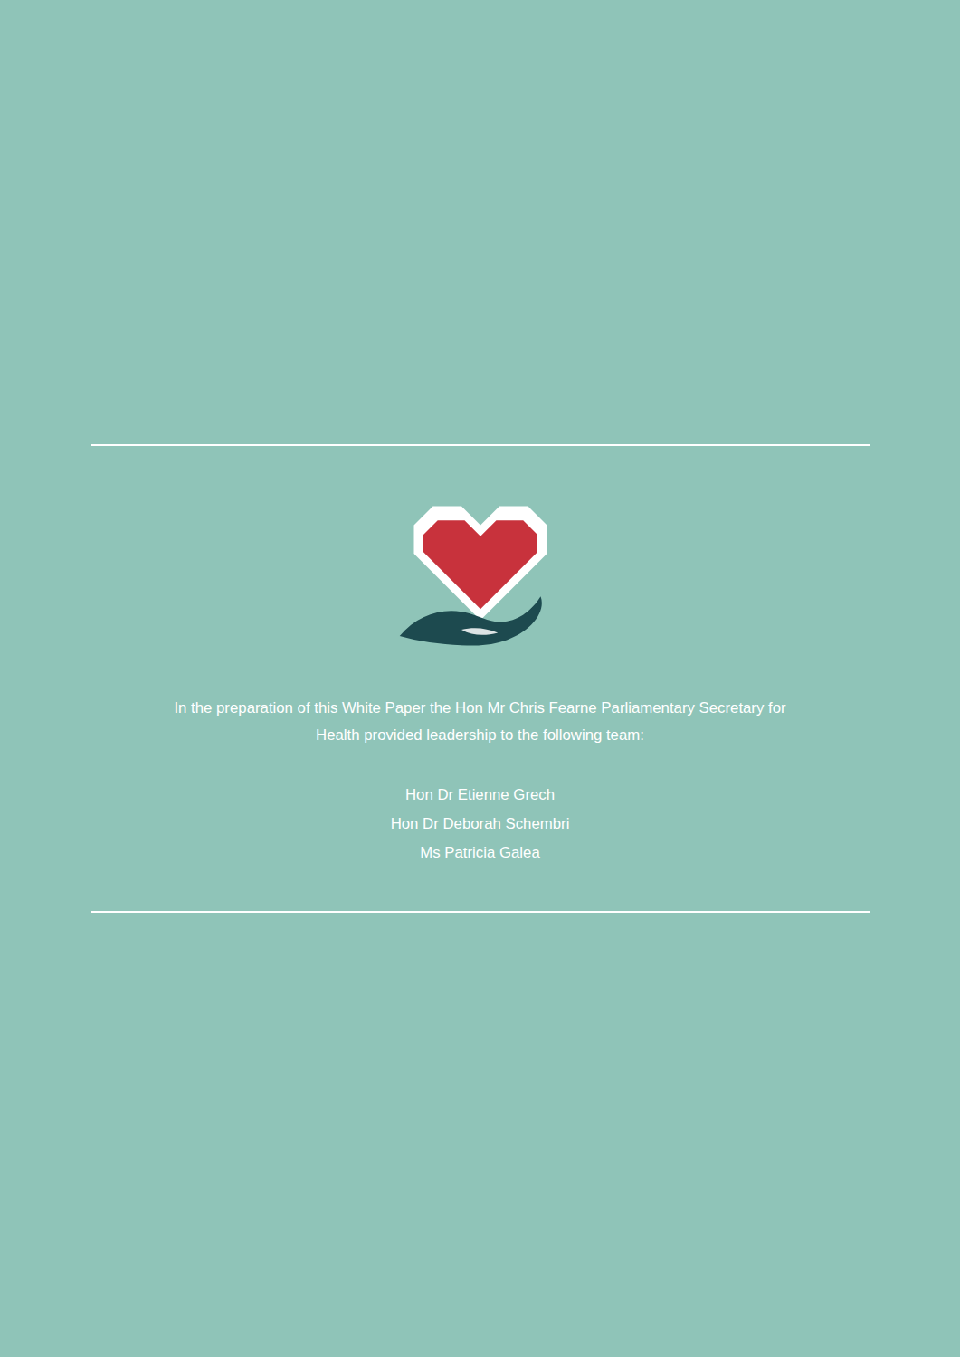Heart in hand logo
In the preparation of this White Paper the Hon Mr Chris Fearne Parliamentary Secretary for Health provided leadership to the following team:
Hon Dr Etienne Grech
Hon Dr Deborah Schembri
Ms Patricia Galea